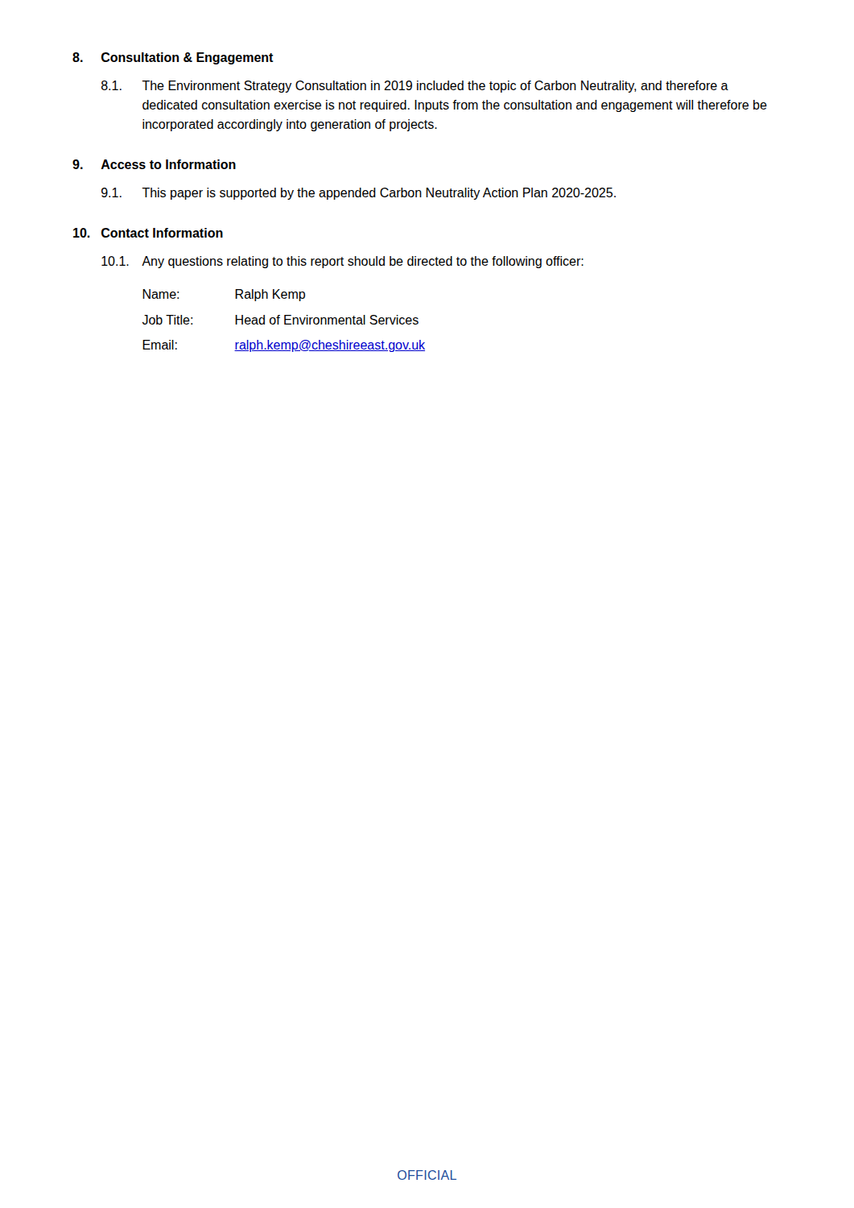8. Consultation & Engagement
8.1. The Environment Strategy Consultation in 2019 included the topic of Carbon Neutrality, and therefore a dedicated consultation exercise is not required. Inputs from the consultation and engagement will therefore be incorporated accordingly into generation of projects.
9. Access to Information
9.1. This paper is supported by the appended Carbon Neutrality Action Plan 2020-2025.
10. Contact Information
10.1. Any questions relating to this report should be directed to the following officer:
Name: Ralph Kemp
Job Title: Head of Environmental Services
Email: ralph.kemp@cheshireeast.gov.uk
OFFICIAL